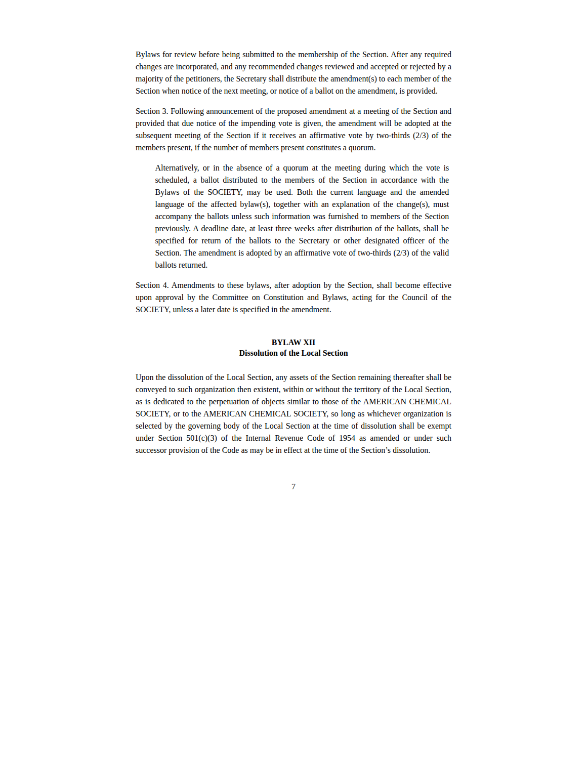Bylaws for review before being submitted to the membership of the Section. After any required changes are incorporated, and any recommended changes reviewed and accepted or rejected by a majority of the petitioners, the Secretary shall distribute the amendment(s) to each member of the Section when notice of the next meeting, or notice of a ballot on the amendment, is provided.
Section 3. Following announcement of the proposed amendment at a meeting of the Section and provided that due notice of the impending vote is given, the amendment will be adopted at the subsequent meeting of the Section if it receives an affirmative vote by two-thirds (2/3) of the members present, if the number of members present constitutes a quorum.
Alternatively, or in the absence of a quorum at the meeting during which the vote is scheduled, a ballot distributed to the members of the Section in accordance with the Bylaws of the SOCIETY, may be used. Both the current language and the amended language of the affected bylaw(s), together with an explanation of the change(s), must accompany the ballots unless such information was furnished to members of the Section previously. A deadline date, at least three weeks after distribution of the ballots, shall be specified for return of the ballots to the Secretary or other designated officer of the Section. The amendment is adopted by an affirmative vote of two-thirds (2/3) of the valid ballots returned.
Section 4. Amendments to these bylaws, after adoption by the Section, shall become effective upon approval by the Committee on Constitution and Bylaws, acting for the Council of the SOCIETY, unless a later date is specified in the amendment.
BYLAW XIIDissolution of the Local Section
Upon the dissolution of the Local Section, any assets of the Section remaining thereafter shall be conveyed to such organization then existent, within or without the territory of the Local Section, as is dedicated to the perpetuation of objects similar to those of the AMERICAN CHEMICAL SOCIETY, or to the AMERICAN CHEMICAL SOCIETY, so long as whichever organization is selected by the governing body of the Local Section at the time of dissolution shall be exempt under Section 501(c)(3) of the Internal Revenue Code of 1954 as amended or under such successor provision of the Code as may be in effect at the time of the Section’s dissolution.
7